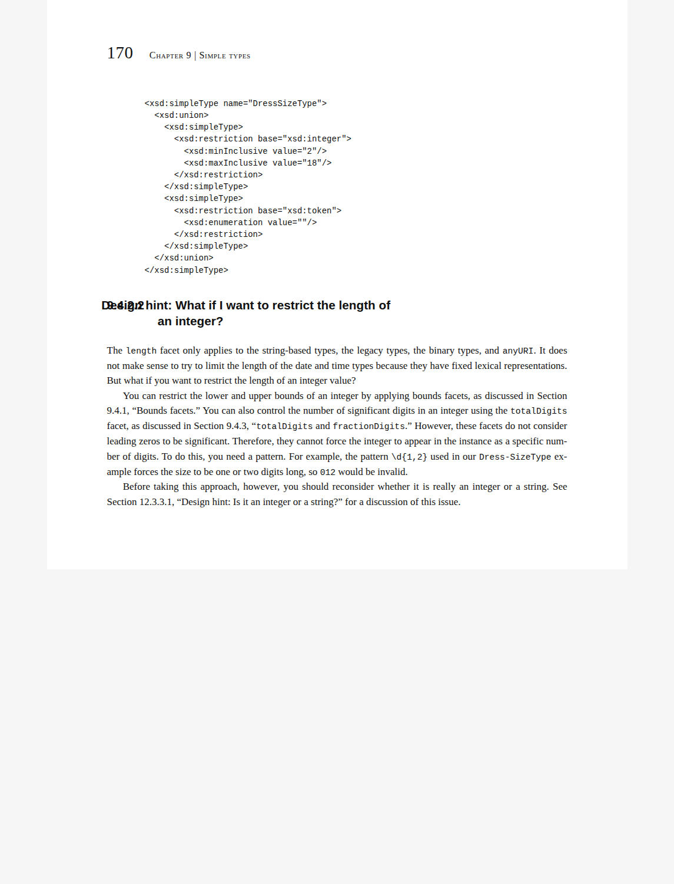170 Chapter 9 | Simple types
<xsd:simpleType name="DressSizeType">
  <xsd:union>
    <xsd:simpleType>
      <xsd:restriction base="xsd:integer">
        <xsd:minInclusive value="2"/>
        <xsd:maxInclusive value="18"/>
      </xsd:restriction>
    </xsd:simpleType>
    <xsd:simpleType>
      <xsd:restriction base="xsd:token">
        <xsd:enumeration value=""/>
      </xsd:restriction>
    </xsd:simpleType>
  </xsd:union>
</xsd:simpleType>
9.4.2.2 Design hint: What if I want to restrict the length of
an integer?
The length facet only applies to the string-based types, the legacy types, the binary types, and anyURI. It does not make sense to try to limit the length of the date and time types because they have fixed lexical representations. But what if you want to restrict the length of an integer value?
You can restrict the lower and upper bounds of an integer by applying bounds facets, as discussed in Section 9.4.1, “Bounds facets.” You can also control the number of significant digits in an integer using the totalDigits facet, as discussed in Section 9.4.3, “totalDigits and fractionDigits.” However, these facets do not consider leading zeros to be significant. Therefore, they cannot force the integer to appear in the instance as a specific number of digits. To do this, you need a pattern. For example, the pattern \d{1,2} used in our Dress-SizeType example forces the size to be one or two digits long, so 012 would be invalid.
Before taking this approach, however, you should reconsider whether it is really an integer or a string. See Section 12.3.3.1, “Design hint: Is it an integer or a string?” for a discussion of this issue.